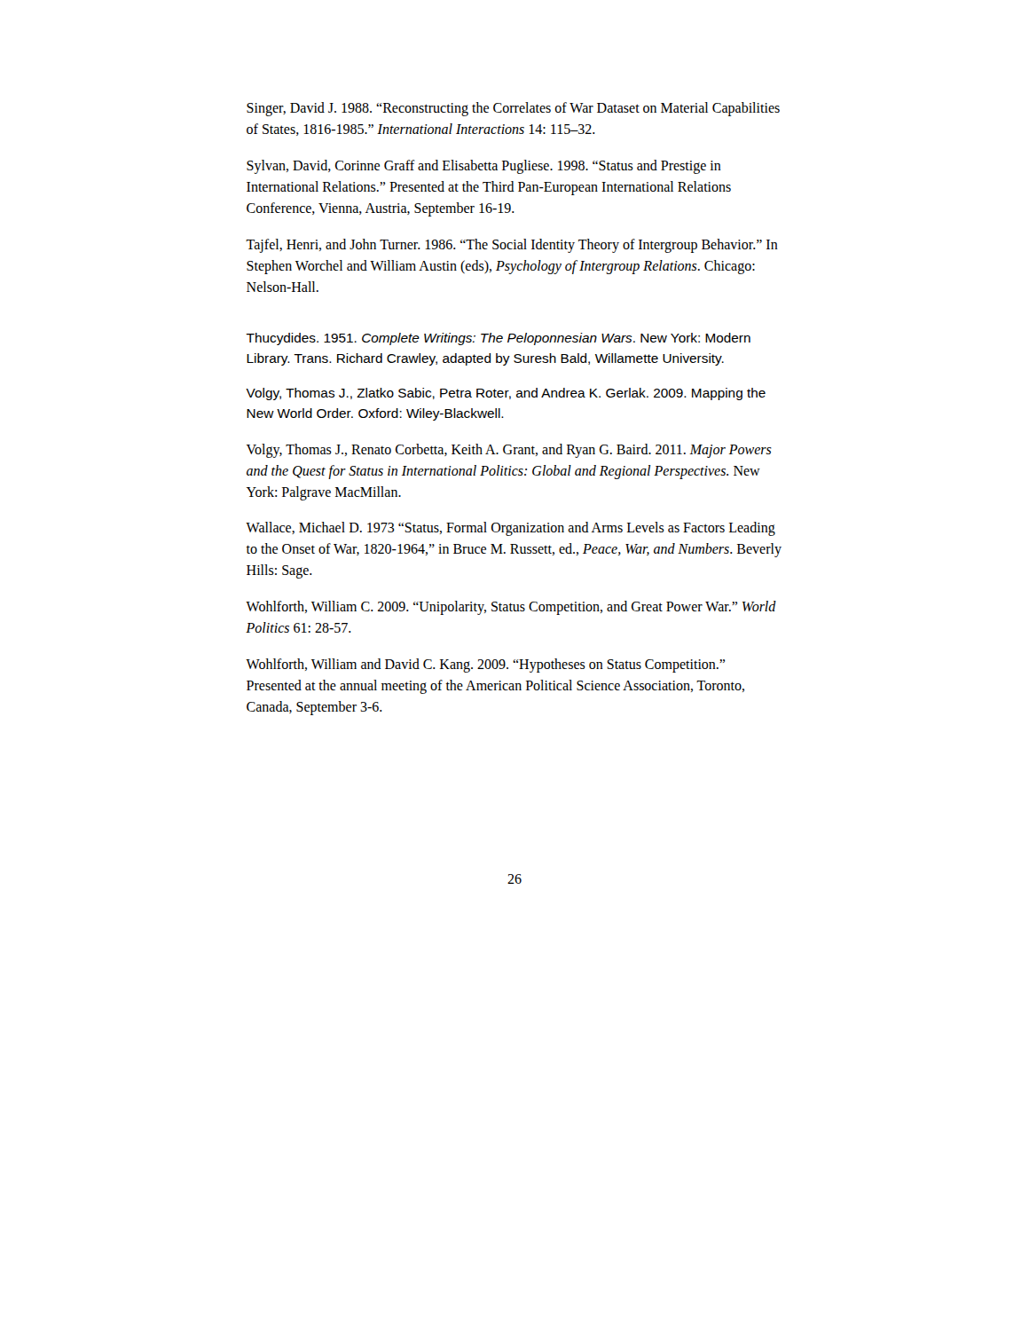Singer, David J. 1988. “Reconstructing the Correlates of War Dataset on Material Capabilities of States, 1816-1985.” International Interactions 14: 115–32.
Sylvan, David, Corinne Graff and Elisabetta Pugliese. 1998. “Status and Prestige in International Relations.” Presented at the Third Pan-European International Relations Conference, Vienna, Austria, September 16-19.
Tajfel, Henri, and John Turner. 1986. “The Social Identity Theory of Intergroup Behavior.” In Stephen Worchel and William Austin (eds), Psychology of Intergroup Relations. Chicago: Nelson-Hall.
Thucydides. 1951. Complete Writings: The Peloponnesian Wars. New York: Modern Library. Trans. Richard Crawley, adapted by Suresh Bald, Willamette University.
Volgy, Thomas J., Zlatko Sabic, Petra Roter, and Andrea K. Gerlak. 2009. Mapping the New World Order. Oxford: Wiley-Blackwell.
Volgy, Thomas J., Renato Corbetta, Keith A. Grant, and Ryan G. Baird. 2011. Major Powers and the Quest for Status in International Politics: Global and Regional Perspectives. New York: Palgrave MacMillan.
Wallace, Michael D. 1973 “Status, Formal Organization and Arms Levels as Factors Leading to the Onset of War, 1820-1964,” in Bruce M. Russett, ed., Peace, War, and Numbers. Beverly Hills: Sage.
Wohlforth, William C. 2009. “Unipolarity, Status Competition, and Great Power War.” World Politics 61: 28-57.
Wohlforth, William and David C. Kang. 2009. “Hypotheses on Status Competition.” Presented at the annual meeting of the American Political Science Association, Toronto, Canada, September 3-6.
26